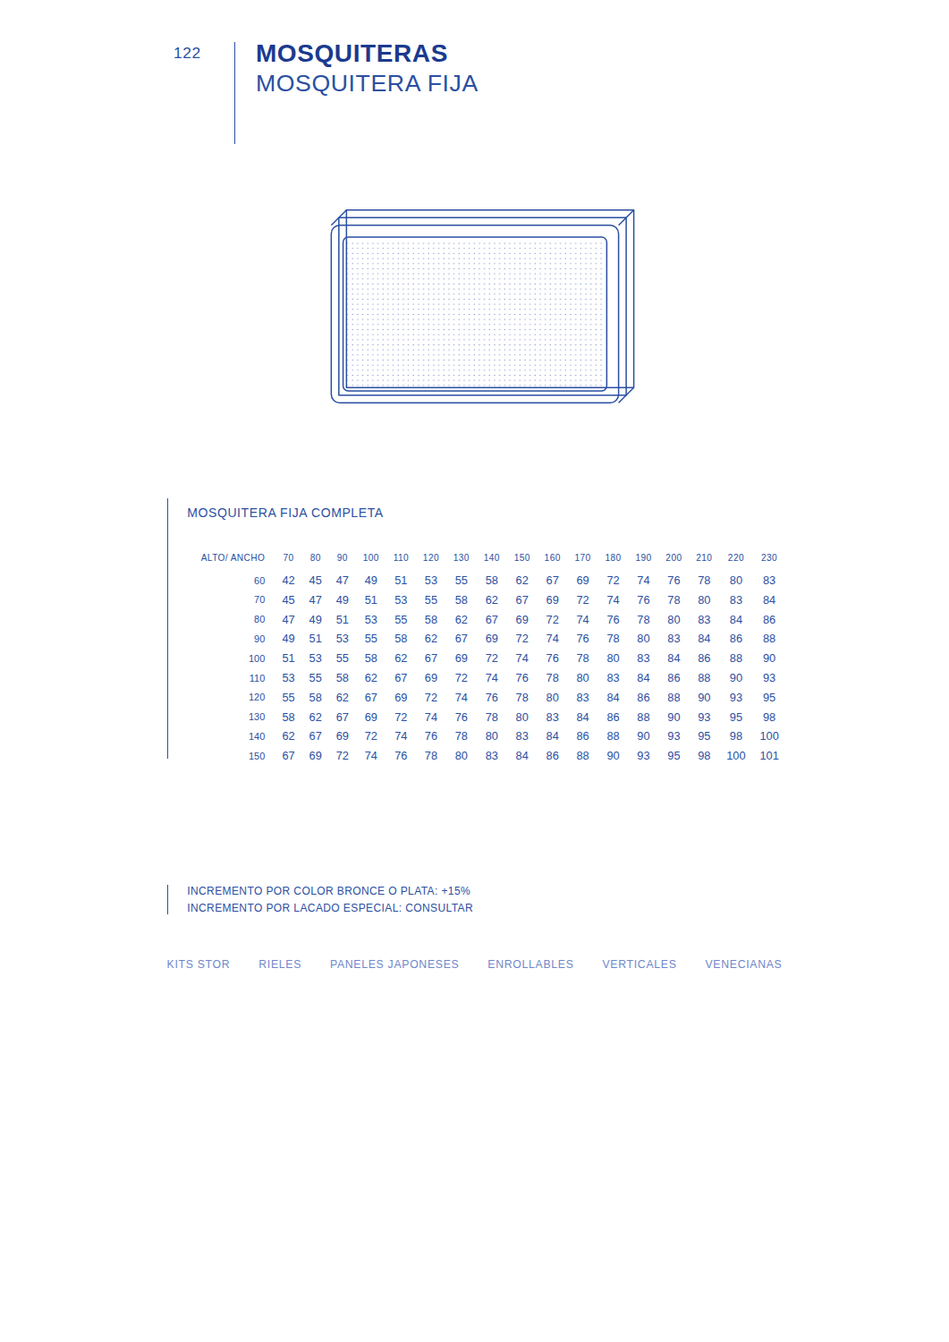122
MOSQUITERAS
MOSQUITERA FIJA
MOSQUITERA FIJA COMPLETA
| ALTO/ ANCHO | 70 | 80 | 90 | 100 | 110 | 120 | 130 | 140 | 150 | 160 | 170 | 180 | 190 | 200 | 210 | 220 | 230 |
| --- | --- | --- | --- | --- | --- | --- | --- | --- | --- | --- | --- | --- | --- | --- | --- | --- | --- |
| 60 | 42 | 45 | 47 | 49 | 51 | 53 | 55 | 58 | 62 | 67 | 69 | 72 | 74 | 76 | 78 | 80 | 83 |
| 70 | 45 | 47 | 49 | 51 | 53 | 55 | 58 | 62 | 67 | 69 | 72 | 74 | 76 | 78 | 80 | 83 | 84 |
| 80 | 47 | 49 | 51 | 53 | 55 | 58 | 62 | 67 | 69 | 72 | 74 | 76 | 78 | 80 | 83 | 84 | 86 |
| 90 | 49 | 51 | 53 | 55 | 58 | 62 | 67 | 69 | 72 | 74 | 76 | 78 | 80 | 83 | 84 | 86 | 88 |
| 100 | 51 | 53 | 55 | 58 | 62 | 67 | 69 | 72 | 74 | 76 | 78 | 80 | 83 | 84 | 86 | 88 | 90 |
| 110 | 53 | 55 | 58 | 62 | 67 | 69 | 72 | 74 | 76 | 78 | 80 | 83 | 84 | 86 | 88 | 90 | 93 |
| 120 | 55 | 58 | 62 | 67 | 69 | 72 | 74 | 76 | 78 | 80 | 83 | 84 | 86 | 88 | 90 | 93 | 95 |
| 130 | 58 | 62 | 67 | 69 | 72 | 74 | 76 | 78 | 80 | 83 | 84 | 86 | 88 | 90 | 93 | 95 | 98 |
| 140 | 62 | 67 | 69 | 72 | 74 | 76 | 78 | 80 | 83 | 84 | 86 | 88 | 90 | 93 | 95 | 98 | 100 |
| 150 | 67 | 69 | 72 | 74 | 76 | 78 | 80 | 83 | 84 | 86 | 88 | 90 | 93 | 95 | 98 | 100 | 101 |
INCREMENTO POR COLOR BRONCE O PLATA: +15%
INCREMENTO POR LACADO ESPECIAL: CONSULTAR
KITS STOR RIELES PANELES JAPONESES ENROLLABLES VERTICALES VENECIANAS